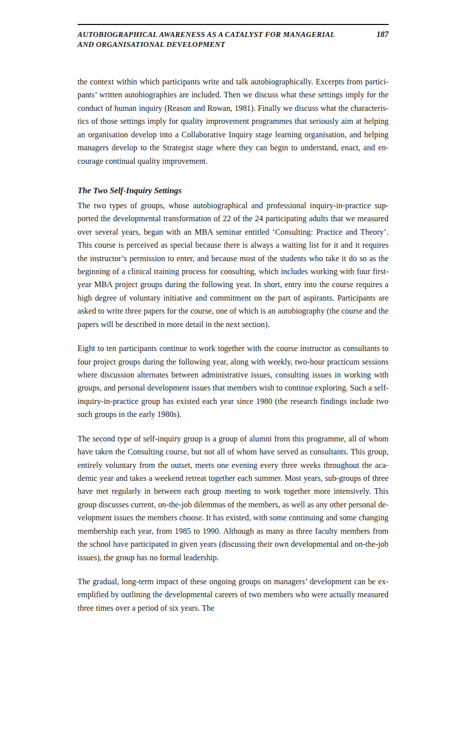Autobiographical Awareness as a Catalyst for Managerial and Organisational Development
187
the context within which participants write and talk autobiographically. Excerpts from participants’ written autobiographies are included. Then we discuss what these settings imply for the conduct of human inquiry (Reason and Rowan, 1981). Finally we discuss what the characteristics of those settings imply for quality improvement programmes that seriously aim at helping an organisation develop into a Collaborative Inquiry stage learning organisation, and helping managers develop to the Strategist stage where they can begin to understand, enact, and encourage continual quality improvement.
The Two Self-Inquiry Settings
The two types of groups, whose autobiographical and professional inquiry-in-practice supported the developmental transformation of 22 of the 24 participating adults that we measured over several years, began with an MBA seminar entitled ‘Consulting: Practice and Theory’. This course is perceived as special because there is always a waiting list for it and it requires the instructor’s permission to enter, and because most of the students who take it do so as the beginning of a clinical training process for consulting, which includes working with four first-year MBA project groups during the following year. In short, entry into the course requires a high degree of voluntary initiative and commitment on the part of aspirants. Participants are asked to write three papers for the course, one of which is an autobiography (the course and the papers will be described in more detail in the next section).
Eight to ten participants continue to work together with the course instructor as consultants to four project groups during the following year, along with weekly, two-hour practicum sessions where discussion alternates between administrative issues, consulting issues in working with groups, and personal development issues that members wish to continue exploring. Such a self-inquiry-in-practice group has existed each year since 1980 (the research findings include two such groups in the early 1980s).
The second type of self-inquiry group is a group of alumni from this programme, all of whom have taken the Consulting course, but not all of whom have served as consultants. This group, entirely voluntary from the outset, meets one evening every three weeks throughout the academic year and takes a weekend retreat together each summer. Most years, sub-groups of three have met regularly in between each group meeting to work together more intensively. This group discusses current, on-the-job dilemmas of the members, as well as any other personal development issues the members choose. It has existed, with some continuing and some changing membership each year, from 1985 to 1990. Although as many as three faculty members from the school have participated in given years (discussing their own developmental and on-the-job issues), the group has no formal leadership.
The gradual, long-term impact of these ongoing groups on managers’ development can be exemplified by outlining the developmental careers of two members who were actually measured three times over a period of six years. The